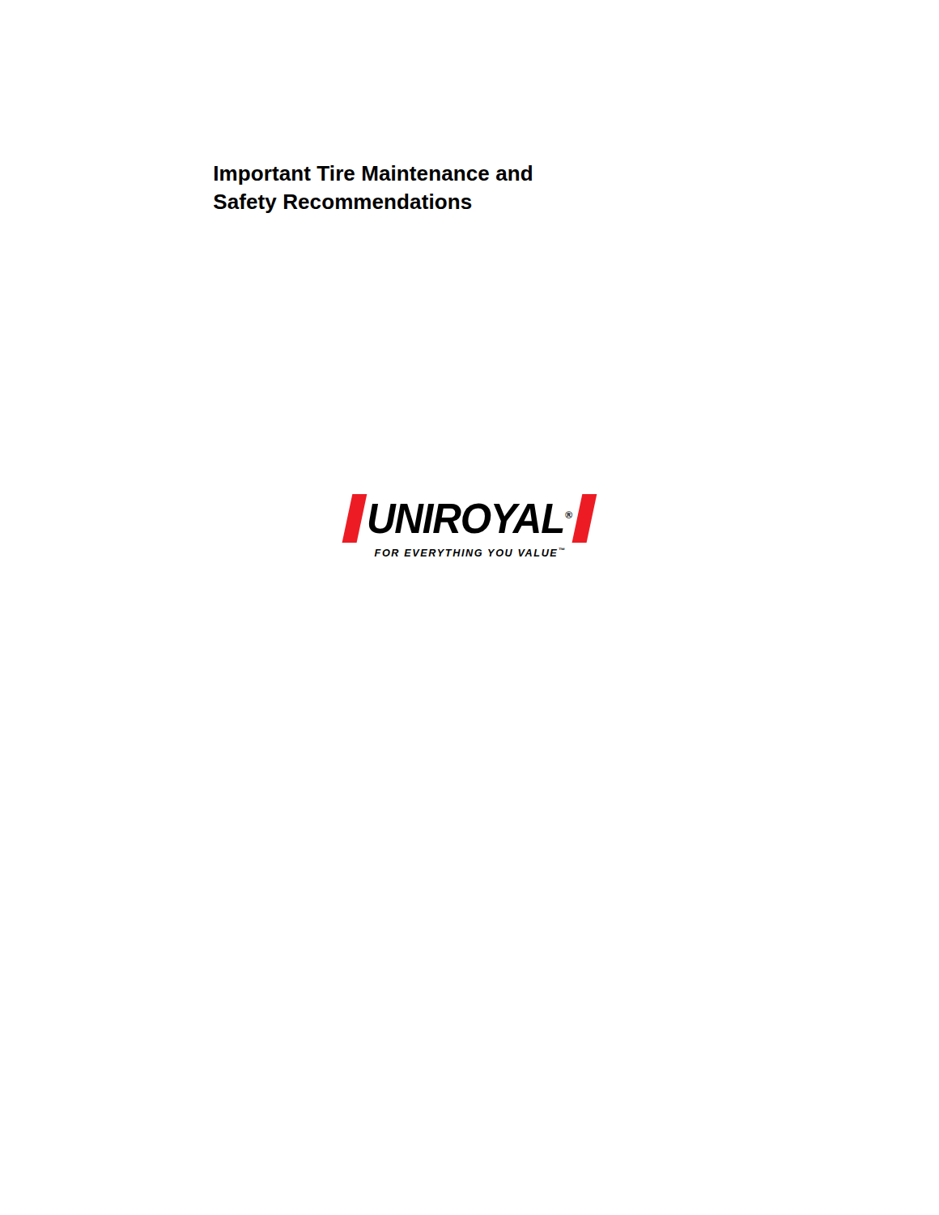Important Tire Maintenance and Safety Recommendations
UNIROYAL®
FOR EVERYTHING YOU VALUE™